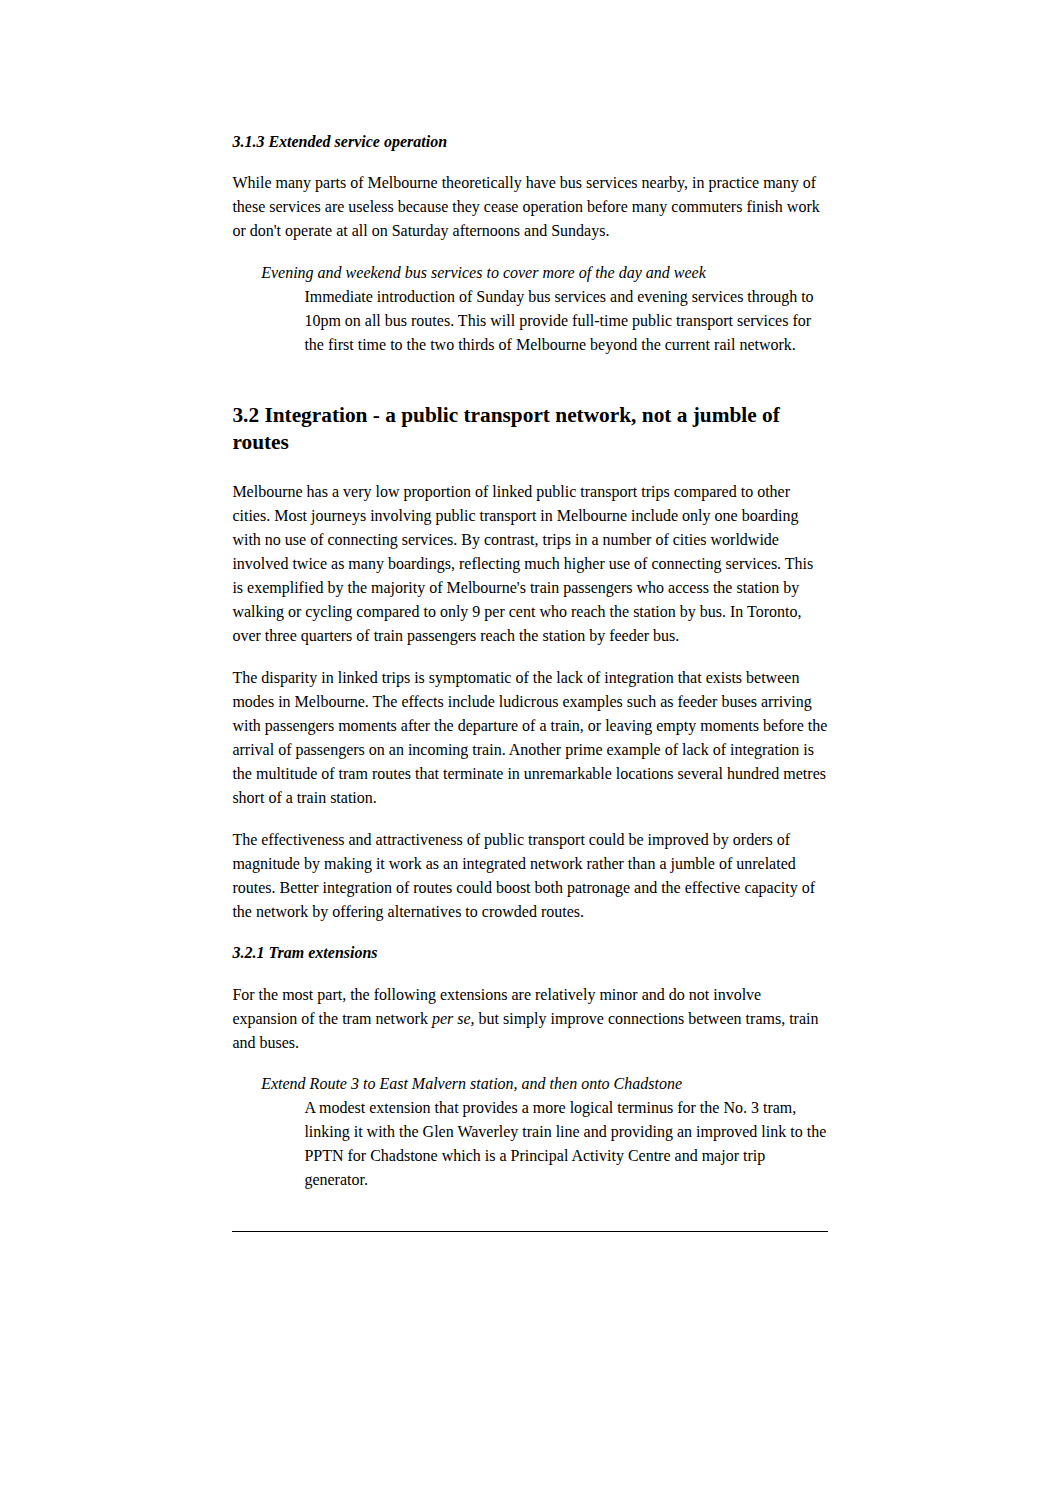3.1.3 Extended service operation
While many parts of Melbourne theoretically have bus services nearby, in practice many of these services are useless because they cease operation before many commuters finish work or don't operate at all on Saturday afternoons and Sundays.
Evening and weekend bus services to cover more of the day and week
Immediate introduction of Sunday bus services and evening services through to 10pm on all bus routes. This will provide full-time public transport services for the first time to the two thirds of Melbourne beyond the current rail network.
3.2 Integration - a public transport network, not a jumble of routes
Melbourne has a very low proportion of linked public transport trips compared to other cities. Most journeys involving public transport in Melbourne include only one boarding with no use of connecting services. By contrast, trips in a number of cities worldwide involved twice as many boardings, reflecting much higher use of connecting services. This is exemplified by the majority of Melbourne's train passengers who access the station by walking or cycling compared to only 9 per cent who reach the station by bus. In Toronto, over three quarters of train passengers reach the station by feeder bus.
The disparity in linked trips is symptomatic of the lack of integration that exists between modes in Melbourne. The effects include ludicrous examples such as feeder buses arriving with passengers moments after the departure of a train, or leaving empty moments before the arrival of passengers on an incoming train. Another prime example of lack of integration is the multitude of tram routes that terminate in unremarkable locations several hundred metres short of a train station.
The effectiveness and attractiveness of public transport could be improved by orders of magnitude by making it work as an integrated network rather than a jumble of unrelated routes. Better integration of routes could boost both patronage and the effective capacity of the network by offering alternatives to crowded routes.
3.2.1 Tram extensions
For the most part, the following extensions are relatively minor and do not involve expansion of the tram network per se, but simply improve connections between trams, train and buses.
Extend Route 3 to East Malvern station, and then onto Chadstone
A modest extension that provides a more logical terminus for the No. 3 tram, linking it with the Glen Waverley train line and providing an improved link to the PPTN for Chadstone which is a Principal Activity Centre and major trip generator.